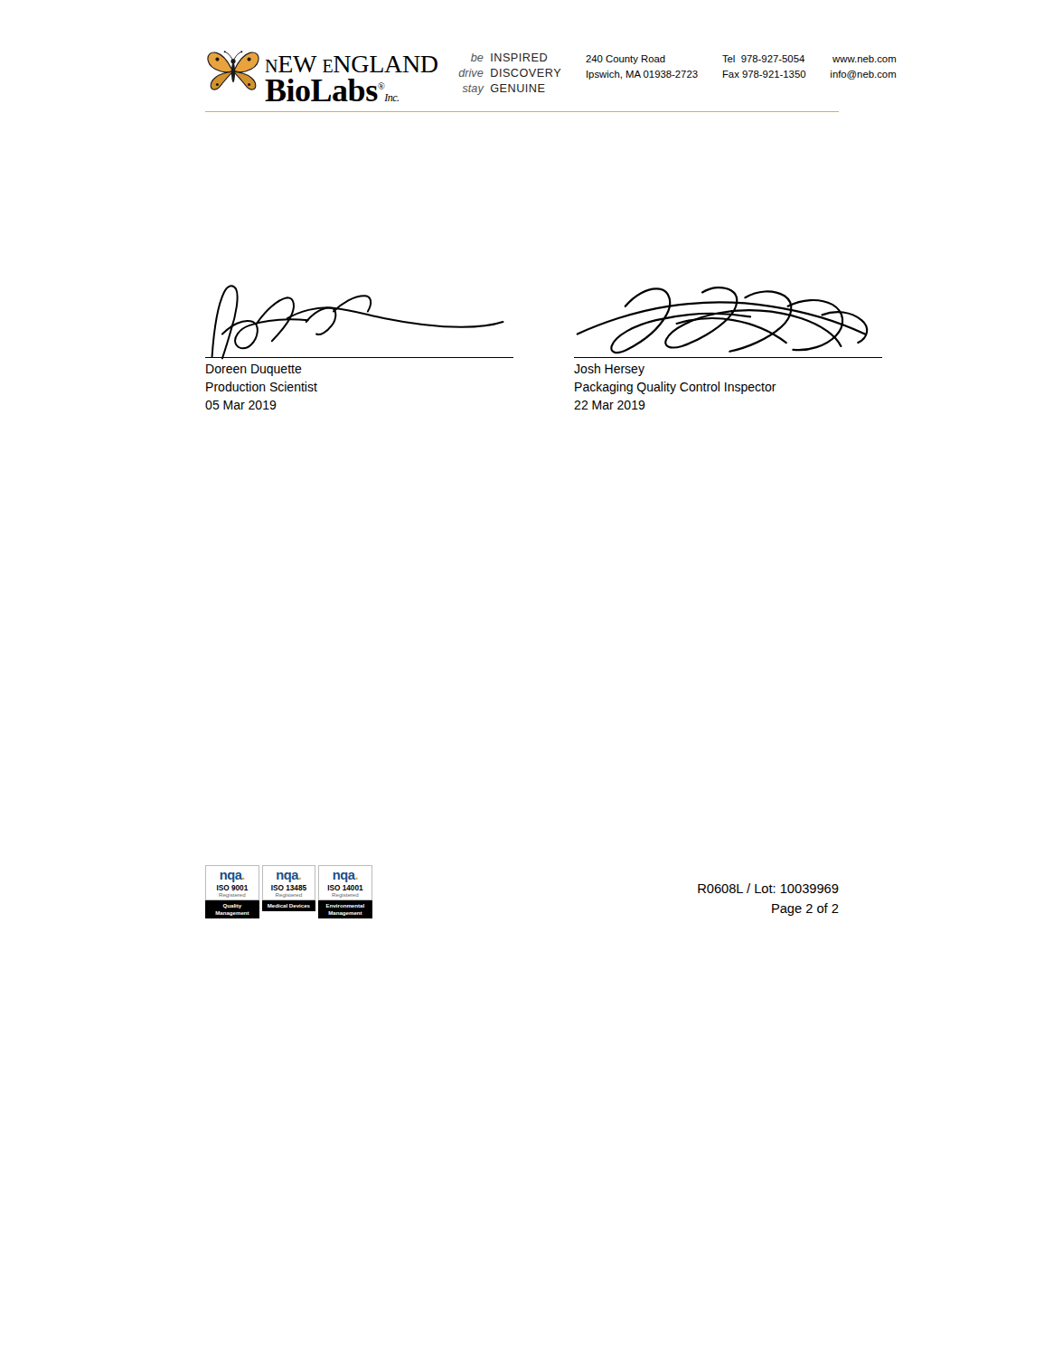NEW ENGLAND
BioLabs®Inc.
be INSPIRED
drive DISCOVERY
stay GENUINE
240 County Road
Ipswich, MA 01938-2723
Tel 978-927-5054
Fax 978-921-1350
www.neb.com
info@neb.com
Doreen Duquette
Production Scientist
05 Mar 2019
Josh Hersey
Packaging Quality Control Inspector
22 Mar 2019
nqa.
ISO 9001
Registered
Quality
Management
nqa.
ISO 13485
Registered
Medical Devices
nqa.
ISO 14001
Registered
Environmental
Management
R0608L / Lot: 10039969
Page 2 of 2